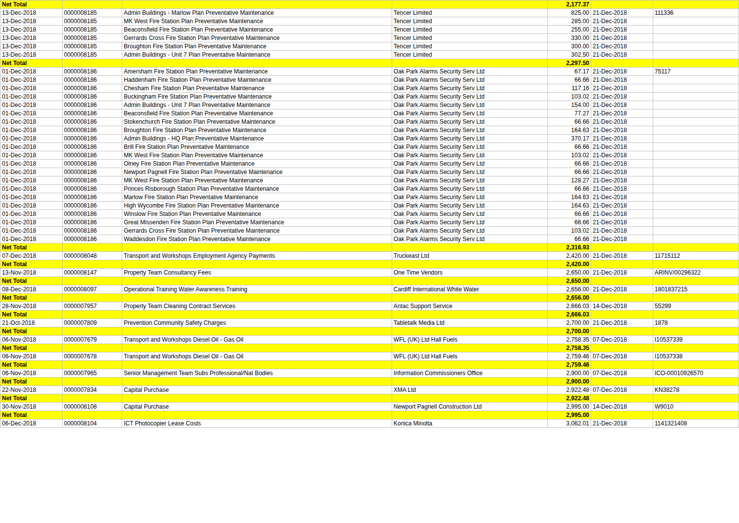| Net Total | | | | 2,177.37 | | |
| 13-Dec-2018 | 0000008185 | Admin Buildings - Marlow Plan Preventative Maintenance | Tencer Limited | 825.00 | 21-Dec-2018 | 111336 |
| 13-Dec-2018 | 0000008185 | MK West Fire Station Plan Preventative Maintenance | Tencer Limited | 285.00 | 21-Dec-2018 | |
| 13-Dec-2018 | 0000008185 | Beaconsfield Fire Station Plan Preventative Maintenance | Tencer Limited | 255.00 | 21-Dec-2018 | |
| 13-Dec-2018 | 0000008185 | Gerrards Cross Fire Station Plan Preventative Maintenance | Tencer Limited | 330.00 | 21-Dec-2018 | |
| 13-Dec-2018 | 0000008185 | Broughton Fire Station Plan Preventative Maintenance | Tencer Limited | 300.00 | 21-Dec-2018 | |
| 13-Dec-2018 | 0000008185 | Admin Buildings - Unit 7 Plan Preventative Maintenance | Tencer Limited | 302.50 | 21-Dec-2018 | |
| Net Total | | | | 2,297.50 | | |
| 01-Dec-2018 | 0000008186 | Amersham Fire Station Plan Preventative Maintenance | Oak Park Alarms Security Serv Ltd | 67.17 | 21-Dec-2018 | 75117 |
| 01-Dec-2018 | 0000008186 | Haddenham Fire Station Plan Preventative Maintenance | Oak Park Alarms Security Serv Ltd | 66.66 | 21-Dec-2018 | |
| 01-Dec-2018 | 0000008186 | Chesham Fire Station Plan Preventative Maintenance | Oak Park Alarms Security Serv Ltd | 117.16 | 21-Dec-2018 | |
| 01-Dec-2018 | 0000008186 | Buckingham Fire Station Plan Preventative Maintenance | Oak Park Alarms Security Serv Ltd | 103.02 | 21-Dec-2018 | |
| 01-Dec-2018 | 0000008186 | Admin Buildings - Unit 7 Plan Preventative Maintenance | Oak Park Alarms Security Serv Ltd | 154.00 | 21-Dec-2018 | |
| 01-Dec-2018 | 0000008186 | Beaconsfield Fire Station Plan Preventative Maintenance | Oak Park Alarms Security Serv Ltd | 77.27 | 21-Dec-2018 | |
| 01-Dec-2018 | 0000008186 | Stokenchurch Fire Station Plan Preventative Maintenance | Oak Park Alarms Security Serv Ltd | 66.66 | 21-Dec-2018 | |
| 01-Dec-2018 | 0000008186 | Broughton Fire Station Plan Preventative Maintenance | Oak Park Alarms Security Serv Ltd | 164.63 | 21-Dec-2018 | |
| 01-Dec-2018 | 0000008186 | Admin Buildings - HQ Plan Preventative Maintenance | Oak Park Alarms Security Serv Ltd | 370.17 | 21-Dec-2018 | |
| 01-Dec-2018 | 0000008186 | Brill Fire Station Plan Preventative Maintenance | Oak Park Alarms Security Serv Ltd | 66.66 | 21-Dec-2018 | |
| 01-Dec-2018 | 0000008186 | MK West Fire Station Plan Preventative Maintenance | Oak Park Alarms Security Serv Ltd | 103.02 | 21-Dec-2018 | |
| 01-Dec-2018 | 0000008186 | Olney Fire Station Plan Preventative Maintenance | Oak Park Alarms Security Serv Ltd | 66.66 | 21-Dec-2018 | |
| 01-Dec-2018 | 0000008186 | Newport Pagnell Fire Station Plan Preventative Maintenance | Oak Park Alarms Security Serv Ltd | 66.66 | 21-Dec-2018 | |
| 01-Dec-2018 | 0000008186 | MK West Fire Station Plan Preventative Maintenance | Oak Park Alarms Security Serv Ltd | 128.27 | 21-Dec-2018 | |
| 01-Dec-2018 | 0000008186 | Princes Risborough Station Plan Preventative Maintenance | Oak Park Alarms Security Serv Ltd | 66.66 | 21-Dec-2018 | |
| 01-Dec-2018 | 0000008186 | Marlow Fire Station Plan Preventative Maintenance | Oak Park Alarms Security Serv Ltd | 164.63 | 21-Dec-2018 | |
| 01-Dec-2018 | 0000008186 | High Wycombe Fire Station Plan Preventative Maintenance | Oak Park Alarms Security Serv Ltd | 164.63 | 21-Dec-2018 | |
| 01-Dec-2018 | 0000008186 | Winslow Fire Station Plan Preventative Maintenance | Oak Park Alarms Security Serv Ltd | 66.66 | 21-Dec-2018 | |
| 01-Dec-2018 | 0000008186 | Great Missenden Fire Station Plan Preventative Maintenance | Oak Park Alarms Security Serv Ltd | 66.66 | 21-Dec-2018 | |
| 01-Dec-2018 | 0000008186 | Gerrards Cross Fire Station Plan Preventative Maintenance | Oak Park Alarms Security Serv Ltd | 103.02 | 21-Dec-2018 | |
| 01-Dec-2018 | 0000008186 | Waddesdon Fire Station Plan Preventative Maintenance | Oak Park Alarms Security Serv Ltd | 66.66 | 21-Dec-2018 | |
| Net Total | | | | 2,316.93 | | |
| 07-Dec-2018 | 0000008048 | Transport and Workshops Employment Agency Payments | Truckeast Ltd | 2,420.00 | 21-Dec-2018 | 11715112 |
| Net Total | | | | 2,420.00 | | |
| 13-Nov-2018 | 0000008147 | Property Team Consultancy Fees | One Time Vendors | 2,650.00 | 21-Dec-2018 | ARINV/00296322 |
| Net Total | | | | 2,650.00 | | |
| 08-Dec-2018 | 0000008097 | Operational Training Water Awareness Training | Cardiff International White Water | 2,656.00 | 21-Dec-2018 | 1801837215 |
| Net Total | | | | 2,656.00 | | |
| 28-Nov-2018 | 0000007957 | Property Team Cleaning Contract Services | Antac Support Service | 2,666.03 | 14-Dec-2018 | 55299 |
| Net Total | | | | 2,666.03 | | |
| 21-Oct-2018 | 0000007809 | Prevention Community Safety Charges | Tabletalk Media Ltd | 2,700.00 | 21-Dec-2018 | 1878 |
| Net Total | | | | 2,700.00 | | |
| 06-Nov-2018 | 0000007679 | Transport and Workshops Diesel Oil - Gas Oil | WFL (UK) Ltd Hall Fuels | 2,758.35 | 07-Dec-2018 | I10537339 |
| Net Total | | | | 2,758.35 | | |
| 06-Nov-2018 | 0000007678 | Transport and Workshops Diesel Oil - Gas Oil | WFL (UK) Ltd Hall Fuels | 2,759.46 | 07-Dec-2018 | I10537338 |
| Net Total | | | | 2,759.46 | | |
| 06-Nov-2018 | 0000007965 | Senior Management Team Subs Professional/Nat Bodies | Information Commissioners Office | 2,900.00 | 07-Dec-2018 | ICO-00010926570 |
| Net Total | | | | 2,900.00 | | |
| 22-Nov-2018 | 0000007834 | Capital Purchase | XMA Ltd | 2,922.48 | 07-Dec-2018 | KN38278 |
| Net Total | | | | 2,922.48 | | |
| 30-Nov-2018 | 0000008108 | Capital Purchase | Newport Pagnell Construction Ltd | 2,995.00 | 14-Dec-2018 | W9010 |
| Net Total | | | | 2,995.00 | | |
| 06-Dec-2018 | 0000008104 | ICT Photocopier Lease Costs | Konica Minolta | 3,062.01 | 21-Dec-2018 | 1141321408 |